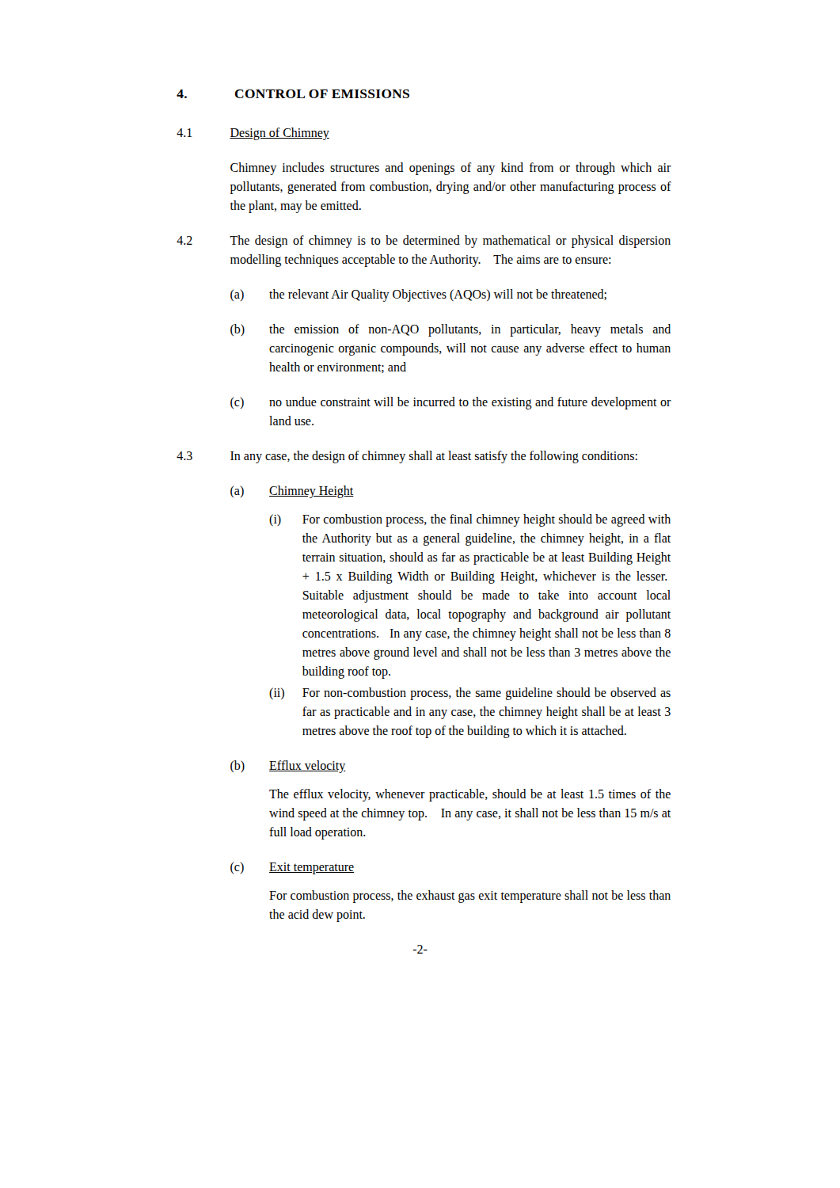4. CONTROL OF EMISSIONS
4.1
Design of Chimney
Chimney includes structures and openings of any kind from or through which air pollutants, generated from combustion, drying and/or other manufacturing process of the plant, may be emitted.
4.2
The design of chimney is to be determined by mathematical or physical dispersion modelling techniques acceptable to the Authority. The aims are to ensure:
(a)
the relevant Air Quality Objectives (AQOs) will not be threatened;
(b)
the emission of non-AQO pollutants, in particular, heavy metals and carcinogenic organic compounds, will not cause any adverse effect to human health or environment; and
(c)
no undue constraint will be incurred to the existing and future development or land use.
4.3
In any case, the design of chimney shall at least satisfy the following conditions:
(a)
Chimney Height
(i)
For combustion process, the final chimney height should be agreed with the Authority but as a general guideline, the chimney height, in a flat terrain situation, should as far as practicable be at least Building Height + 1.5 x Building Width or Building Height, whichever is the lesser. Suitable adjustment should be made to take into account local meteorological data, local topography and background air pollutant concentrations. In any case, the chimney height shall not be less than 8 metres above ground level and shall not be less than 3 metres above the building roof top.
(ii)
For non-combustion process, the same guideline should be observed as far as practicable and in any case, the chimney height shall be at least 3 metres above the roof top of the building to which it is attached.
(b)
Efflux velocity
The efflux velocity, whenever practicable, should be at least 1.5 times of the wind speed at the chimney top. In any case, it shall not be less than 15 m/s at full load operation.
(c)
Exit temperature
For combustion process, the exhaust gas exit temperature shall not be less than the acid dew point.
-2-